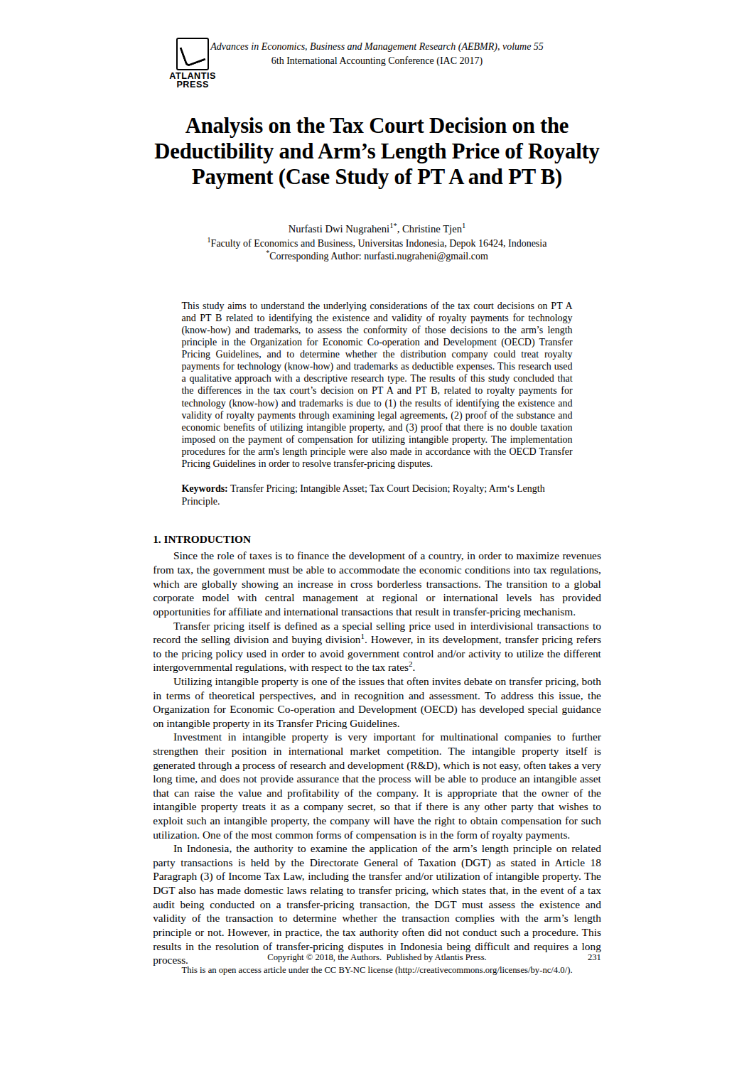ATLANTIS PRESS
Advances in Economics, Business and Management Research (AEBMR), volume 55
6th International Accounting Conference (IAC 2017)
Analysis on the Tax Court Decision on the Deductibility and Arm’s Length Price of Royalty Payment (Case Study of PT A and PT B)
Nurfasti Dwi Nugraheni1*, Christine Tjen1
1Faculty of Economics and Business, Universitas Indonesia, Depok 16424, Indonesia
*Corresponding Author: nurfasti.nugraheni@gmail.com
This study aims to understand the underlying considerations of the tax court decisions on PT A and PT B related to identifying the existence and validity of royalty payments for technology (know-how) and trademarks, to assess the conformity of those decisions to the arm’s length principle in the Organization for Economic Co-operation and Development (OECD) Transfer Pricing Guidelines, and to determine whether the distribution company could treat royalty payments for technology (know-how) and trademarks as deductible expenses. This research used a qualitative approach with a descriptive research type. The results of this study concluded that the differences in the tax court’s decision on PT A and PT B, related to royalty payments for technology (know-how) and trademarks is due to (1) the results of identifying the existence and validity of royalty payments through examining legal agreements, (2) proof of the substance and economic benefits of utilizing intangible property, and (3) proof that there is no double taxation imposed on the payment of compensation for utilizing intangible property. The implementation procedures for the arm's length principle were also made in accordance with the OECD Transfer Pricing Guidelines in order to resolve transfer-pricing disputes.
Keywords: Transfer Pricing; Intangible Asset; Tax Court Decision; Royalty; Arm‘s Length Principle.
1. INTRODUCTION
Since the role of taxes is to finance the development of a country, in order to maximize revenues from tax, the government must be able to accommodate the economic conditions into tax regulations, which are globally showing an increase in cross borderless transactions. The transition to a global corporate model with central management at regional or international levels has provided opportunities for affiliate and international transactions that result in transfer-pricing mechanism.
Transfer pricing itself is defined as a special selling price used in interdivisional transactions to record the selling division and buying division1. However, in its development, transfer pricing refers to the pricing policy used in order to avoid government control and/or activity to utilize the different intergovernmental regulations, with respect to the tax rates2.
Utilizing intangible property is one of the issues that often invites debate on transfer pricing, both in terms of theoretical perspectives, and in recognition and assessment. To address this issue, the Organization for Economic Co-operation and Development (OECD) has developed special guidance on intangible property in its Transfer Pricing Guidelines.
Investment in intangible property is very important for multinational companies to further strengthen their position in international market competition. The intangible property itself is generated through a process of research and development (R&D), which is not easy, often takes a very long time, and does not provide assurance that the process will be able to produce an intangible asset that can raise the value and profitability of the company. It is appropriate that the owner of the intangible property treats it as a company secret, so that if there is any other party that wishes to exploit such an intangible property, the company will have the right to obtain compensation for such utilization. One of the most common forms of compensation is in the form of royalty payments.
In Indonesia, the authority to examine the application of the arm’s length principle on related party transactions is held by the Directorate General of Taxation (DGT) as stated in Article 18 Paragraph (3) of Income Tax Law, including the transfer and/or utilization of intangible property. The DGT also has made domestic laws relating to transfer pricing, which states that, in the event of a tax audit being conducted on a transfer-pricing transaction, the DGT must assess the existence and validity of the transaction to determine whether the transaction complies with the arm’s length principle or not. However, in practice, the tax authority often did not conduct such a procedure. This results in the resolution of transfer-pricing disputes in Indonesia being difficult and requires a long process.
Copyright © 2018, the Authors. Published by Atlantis Press.231
This is an open access article under the CC BY-NC license (http://creativecommons.org/licenses/by-nc/4.0/).